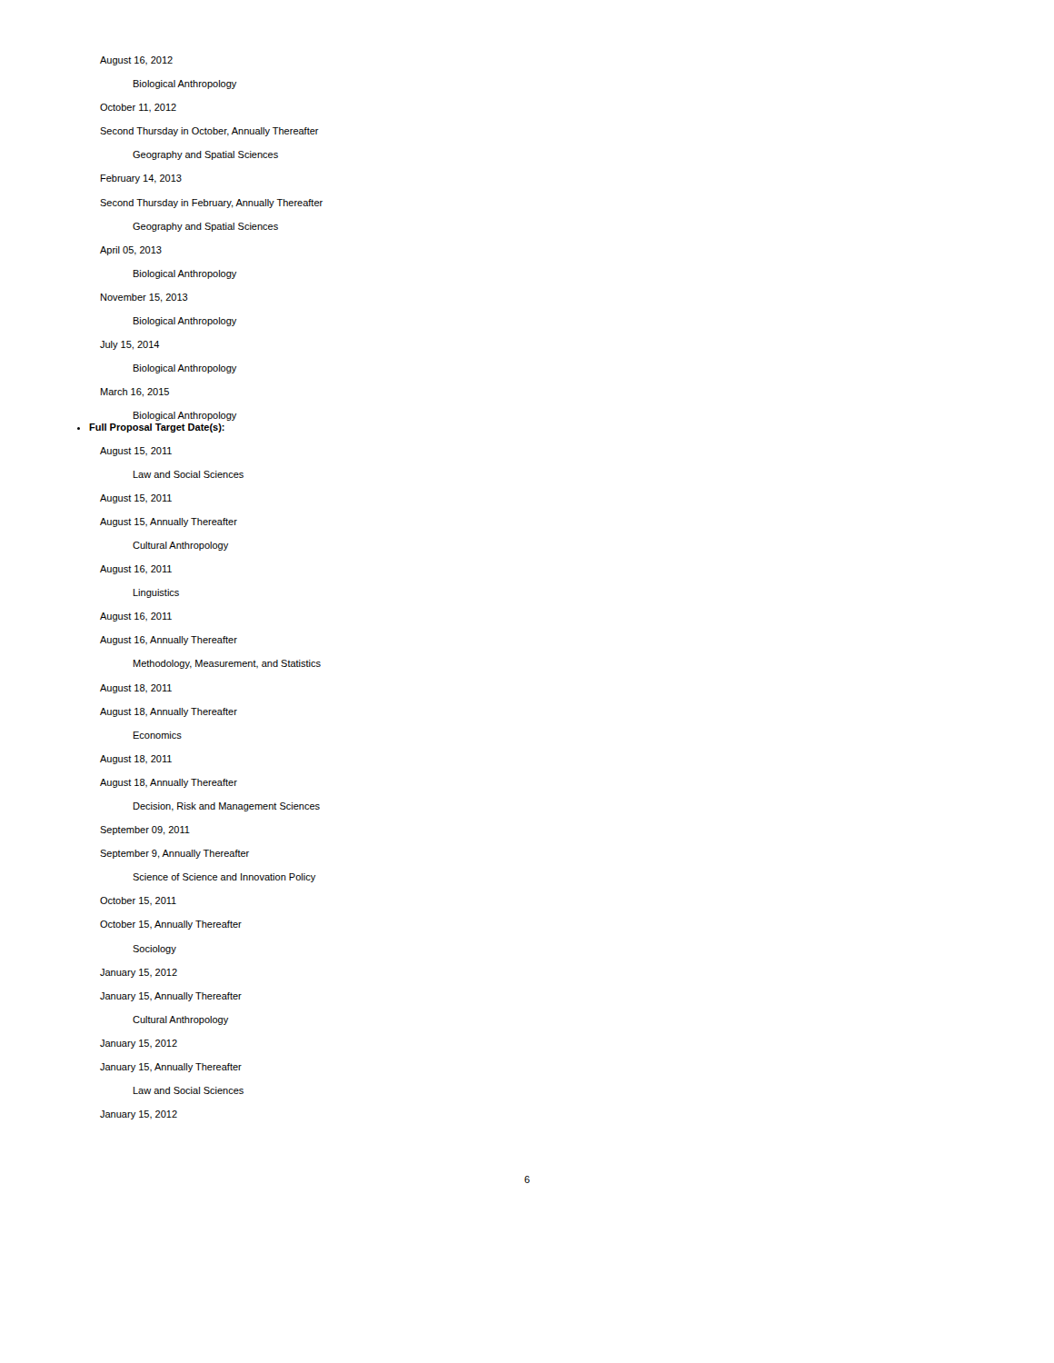August 16, 2012
Biological Anthropology
October 11, 2012
Second Thursday in October, Annually Thereafter
Geography and Spatial Sciences
February 14, 2013
Second Thursday in February, Annually Thereafter
Geography and Spatial Sciences
April 05, 2013
Biological Anthropology
November 15, 2013
Biological Anthropology
July 15, 2014
Biological Anthropology
March 16, 2015
Biological Anthropology
Full Proposal Target Date(s):
August 15, 2011
Law and Social Sciences
August 15, 2011
August 15, Annually Thereafter
Cultural Anthropology
August 16, 2011
Linguistics
August 16, 2011
August 16, Annually Thereafter
Methodology, Measurement, and Statistics
August 18, 2011
August 18, Annually Thereafter
Economics
August 18, 2011
August 18, Annually Thereafter
Decision, Risk and Management Sciences
September 09, 2011
September 9, Annually Thereafter
Science of Science and Innovation Policy
October 15, 2011
October 15, Annually Thereafter
Sociology
January 15, 2012
January 15, Annually Thereafter
Cultural Anthropology
January 15, 2012
January 15, Annually Thereafter
Law and Social Sciences
January 15, 2012
6